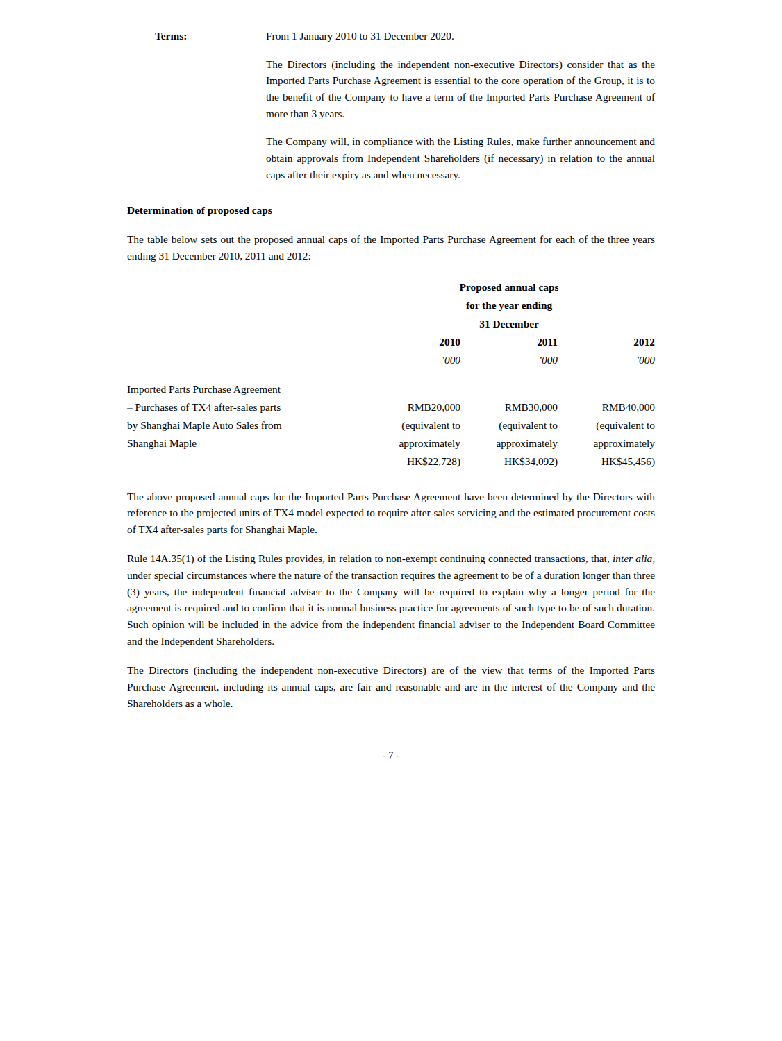Terms:
From 1 January 2010 to 31 December 2020.
The Directors (including the independent non-executive Directors) consider that as the Imported Parts Purchase Agreement is essential to the core operation of the Group, it is to the benefit of the Company to have a term of the Imported Parts Purchase Agreement of more than 3 years.
The Company will, in compliance with the Listing Rules, make further announcement and obtain approvals from Independent Shareholders (if necessary) in relation to the annual caps after their expiry as and when necessary.
Determination of proposed caps
The table below sets out the proposed annual caps of the Imported Parts Purchase Agreement for each of the three years ending 31 December 2010, 2011 and 2012:
| | Proposed annual caps |
| | for the year ending |
| | 31 December |
| | 2010 | 2011 | 2012 |
| | ’000 | ’000 | ’000 |
| Imported Parts Purchase Agreement | | | |
| – Purchases of TX4 after-sales parts | RMB20,000 | RMB30,000 | RMB40,000 |
| by Shanghai Maple Auto Sales from | (equivalent to | (equivalent to | (equivalent to |
| Shanghai Maple | approximately | approximately | approximately |
| | HK$22,728) | HK$34,092) | HK$45,456) |
The above proposed annual caps for the Imported Parts Purchase Agreement have been determined by the Directors with reference to the projected units of TX4 model expected to require after-sales servicing and the estimated procurement costs of TX4 after-sales parts for Shanghai Maple.
Rule 14A.35(1) of the Listing Rules provides, in relation to non-exempt continuing connected transactions, that, inter alia, under special circumstances where the nature of the transaction requires the agreement to be of a duration longer than three (3) years, the independent financial adviser to the Company will be required to explain why a longer period for the agreement is required and to confirm that it is normal business practice for agreements of such type to be of such duration. Such opinion will be included in the advice from the independent financial adviser to the Independent Board Committee and the Independent Shareholders.
The Directors (including the independent non-executive Directors) are of the view that terms of the Imported Parts Purchase Agreement, including its annual caps, are fair and reasonable and are in the interest of the Company and the Shareholders as a whole.
- 7 -